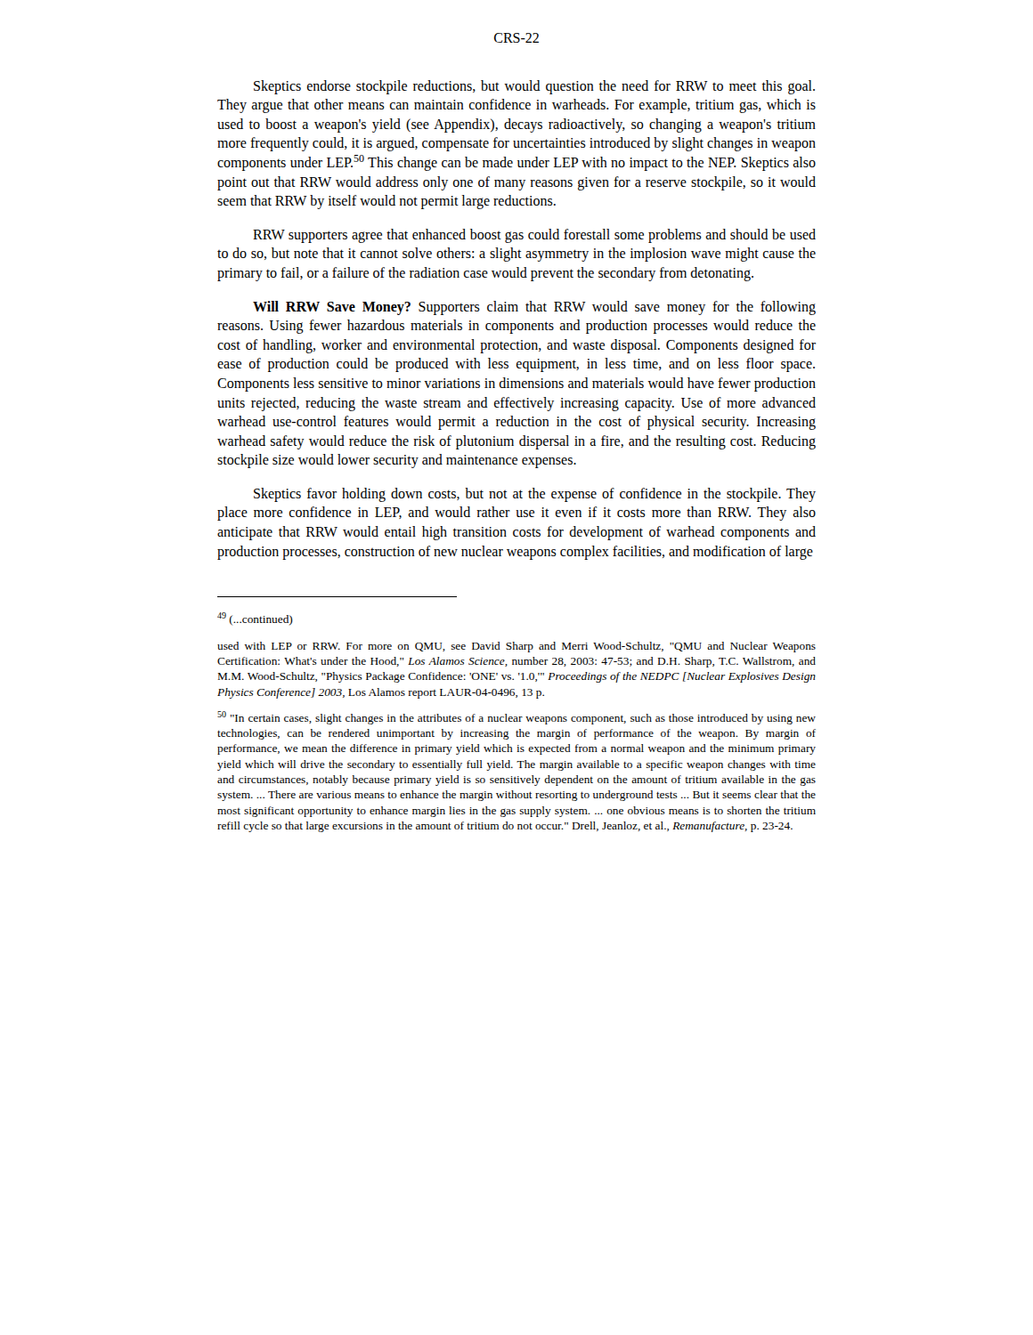CRS-22
Skeptics endorse stockpile reductions, but would question the need for RRW to meet this goal. They argue that other means can maintain confidence in warheads. For example, tritium gas, which is used to boost a weapon's yield (see Appendix), decays radioactively, so changing a weapon's tritium more frequently could, it is argued, compensate for uncertainties introduced by slight changes in weapon components under LEP.50 This change can be made under LEP with no impact to the NEP. Skeptics also point out that RRW would address only one of many reasons given for a reserve stockpile, so it would seem that RRW by itself would not permit large reductions.
RRW supporters agree that enhanced boost gas could forestall some problems and should be used to do so, but note that it cannot solve others: a slight asymmetry in the implosion wave might cause the primary to fail, or a failure of the radiation case would prevent the secondary from detonating.
Will RRW Save Money? Supporters claim that RRW would save money for the following reasons. Using fewer hazardous materials in components and production processes would reduce the cost of handling, worker and environmental protection, and waste disposal. Components designed for ease of production could be produced with less equipment, in less time, and on less floor space. Components less sensitive to minor variations in dimensions and materials would have fewer production units rejected, reducing the waste stream and effectively increasing capacity. Use of more advanced warhead use-control features would permit a reduction in the cost of physical security. Increasing warhead safety would reduce the risk of plutonium dispersal in a fire, and the resulting cost. Reducing stockpile size would lower security and maintenance expenses.
Skeptics favor holding down costs, but not at the expense of confidence in the stockpile. They place more confidence in LEP, and would rather use it even if it costs more than RRW. They also anticipate that RRW would entail high transition costs for development of warhead components and production processes, construction of new nuclear weapons complex facilities, and modification of large
49 (...continued)
used with LEP or RRW. For more on QMU, see David Sharp and Merri Wood-Schultz, "QMU and Nuclear Weapons Certification: What's under the Hood," Los Alamos Science, number 28, 2003: 47-53; and D.H. Sharp, T.C. Wallstrom, and M.M. Wood-Schultz, "Physics Package Confidence: 'ONE' vs. '1.0,'" Proceedings of the NEDPC [Nuclear Explosives Design Physics Conference] 2003, Los Alamos report LAUR-04-0496, 13 p.
50 "In certain cases, slight changes in the attributes of a nuclear weapons component, such as those introduced by using new technologies, can be rendered unimportant by increasing the margin of performance of the weapon. By margin of performance, we mean the difference in primary yield which is expected from a normal weapon and the minimum primary yield which will drive the secondary to essentially full yield. The margin available to a specific weapon changes with time and circumstances, notably because primary yield is so sensitively dependent on the amount of tritium available in the gas system. ... There are various means to enhance the margin without resorting to underground tests ... But it seems clear that the most significant opportunity to enhance margin lies in the gas supply system. ... one obvious means is to shorten the tritium refill cycle so that large excursions in the amount of tritium do not occur." Drell, Jeanloz, et al., Remanufacture, p. 23-24.